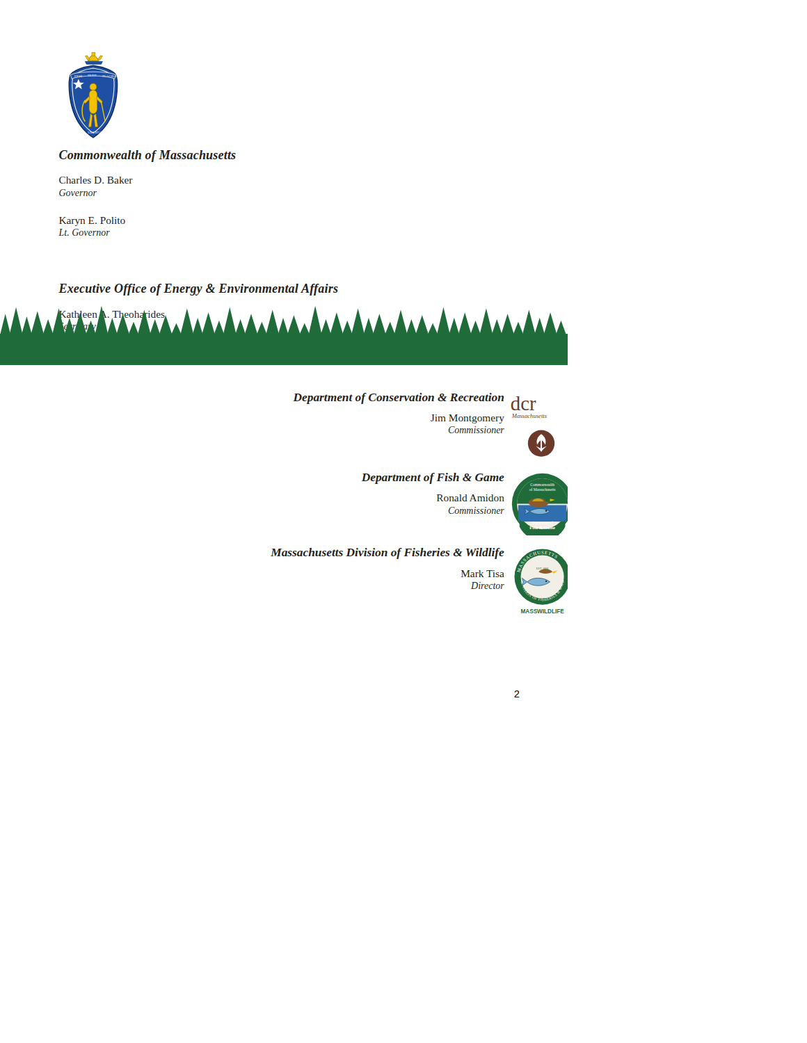Seal of the Commonwealth of Massachusetts ENSE PETIT PLACIDAM SUB LIBERTATE QUIETEM
Commonwealth of Massachusetts
Charles D. Baker
Governor
Karyn E. Polito
Lt. Governor
Executive Office of Energy & Environmental Affairs
Kathleen A. Theoharides
Secretary
Department of Conservation & Recreation
Jim Montgomery
Commissioner
DCR Massachusetts logo dcr Massachusetts
Department of Fish & Game
Ronald Amidon
Commissioner
Massachusetts Department of Fish & Game seal Commonwealth of Massachusetts Department of Fish & Game
Massachusetts Division of Fisheries & Wildlife
Mark Tisa
Director
Massachusetts Division of Fisheries & Wildlife (MassWildlife) logo MASSACHUSETTS DIVISION OF FISHERIES & WILDLIFE EST. 1866 MASSWILDLIFE
2